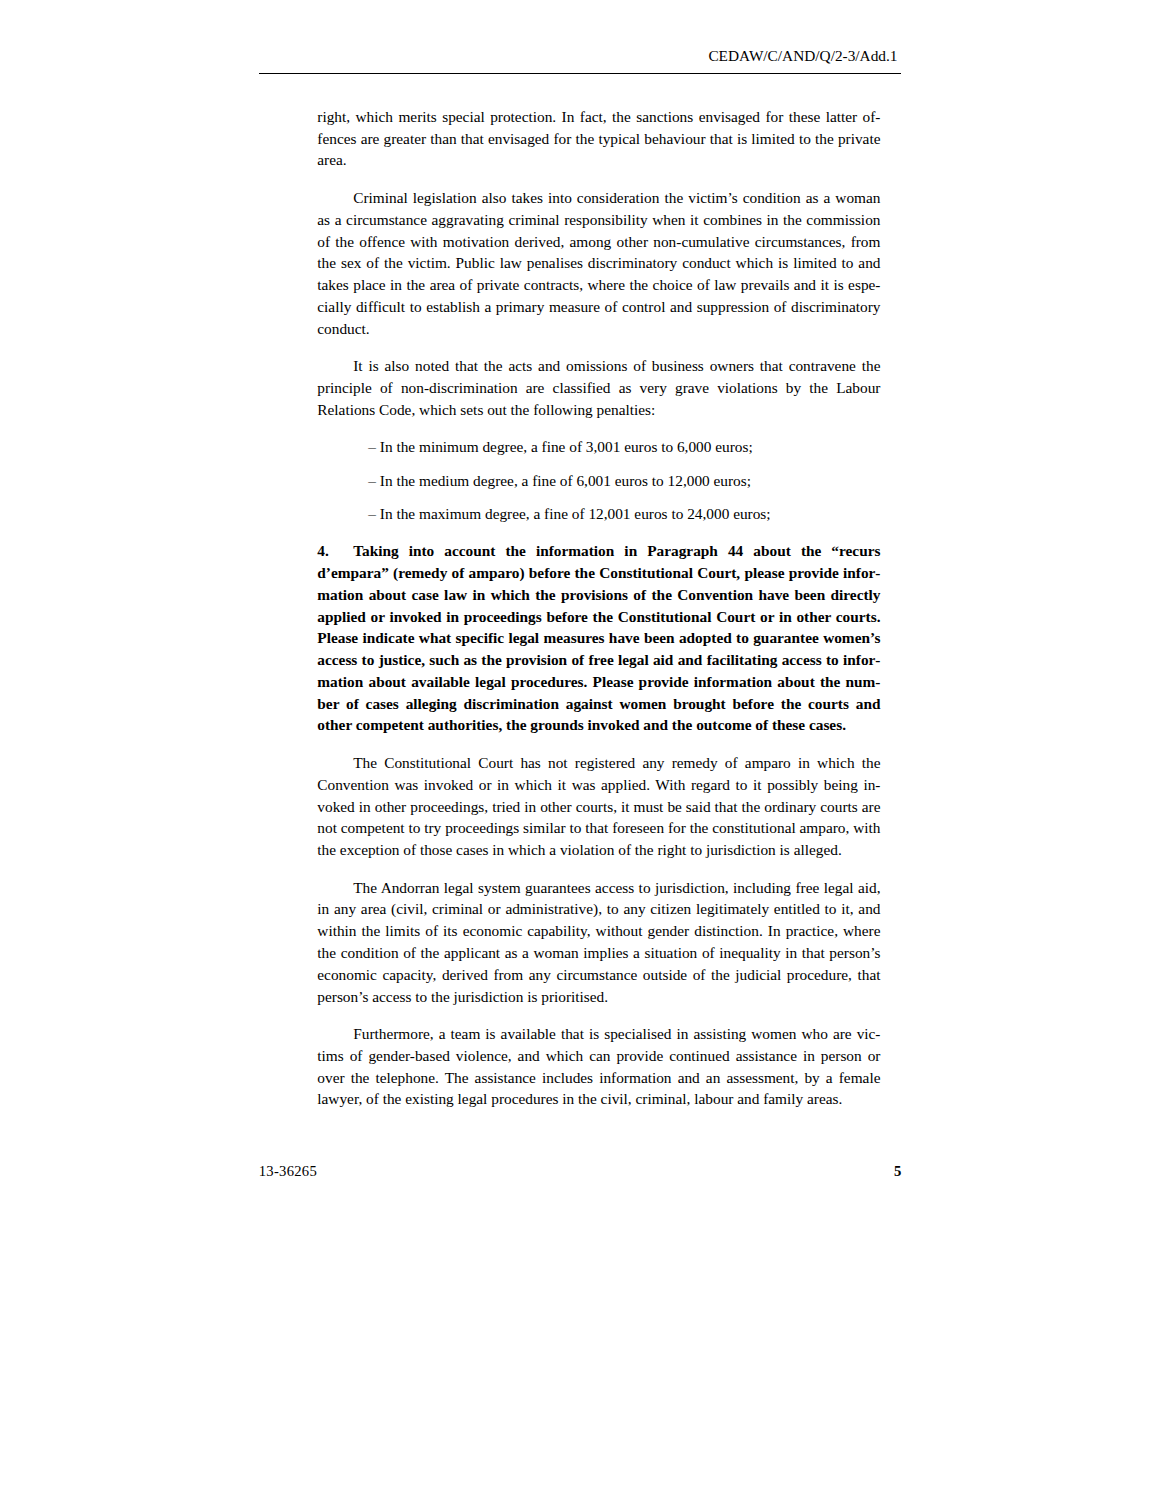CEDAW/C/AND/Q/2-3/Add.1
right, which merits special protection. In fact, the sanctions envisaged for these latter offences are greater than that envisaged for the typical behaviour that is limited to the private area.
Criminal legislation also takes into consideration the victim’s condition as a woman as a circumstance aggravating criminal responsibility when it combines in the commission of the offence with motivation derived, among other non-cumulative circumstances, from the sex of the victim. Public law penalises discriminatory conduct which is limited to and takes place in the area of private contracts, where the choice of law prevails and it is especially difficult to establish a primary measure of control and suppression of discriminatory conduct.
It is also noted that the acts and omissions of business owners that contravene the principle of non-discrimination are classified as very grave violations by the Labour Relations Code, which sets out the following penalties:
– In the minimum degree, a fine of 3,001 euros to 6,000 euros;
– In the medium degree, a fine of 6,001 euros to 12,000 euros;
– In the maximum degree, a fine of 12,001 euros to 24,000 euros;
4. Taking into account the information in Paragraph 44 about the “recurs d’empara” (remedy of amparo) before the Constitutional Court, please provide information about case law in which the provisions of the Convention have been directly applied or invoked in proceedings before the Constitutional Court or in other courts. Please indicate what specific legal measures have been adopted to guarantee women’s access to justice, such as the provision of free legal aid and facilitating access to information about available legal procedures. Please provide information about the number of cases alleging discrimination against women brought before the courts and other competent authorities, the grounds invoked and the outcome of these cases.
The Constitutional Court has not registered any remedy of amparo in which the Convention was invoked or in which it was applied. With regard to it possibly being invoked in other proceedings, tried in other courts, it must be said that the ordinary courts are not competent to try proceedings similar to that foreseen for the constitutional amparo, with the exception of those cases in which a violation of the right to jurisdiction is alleged.
The Andorran legal system guarantees access to jurisdiction, including free legal aid, in any area (civil, criminal or administrative), to any citizen legitimately entitled to it, and within the limits of its economic capability, without gender distinction. In practice, where the condition of the applicant as a woman implies a situation of inequality in that person’s economic capacity, derived from any circumstance outside of the judicial procedure, that person’s access to the jurisdiction is prioritised.
Furthermore, a team is available that is specialised in assisting women who are victims of gender-based violence, and which can provide continued assistance in person or over the telephone. The assistance includes information and an assessment, by a female lawyer, of the existing legal procedures in the civil, criminal, labour and family areas.
13-36265
5